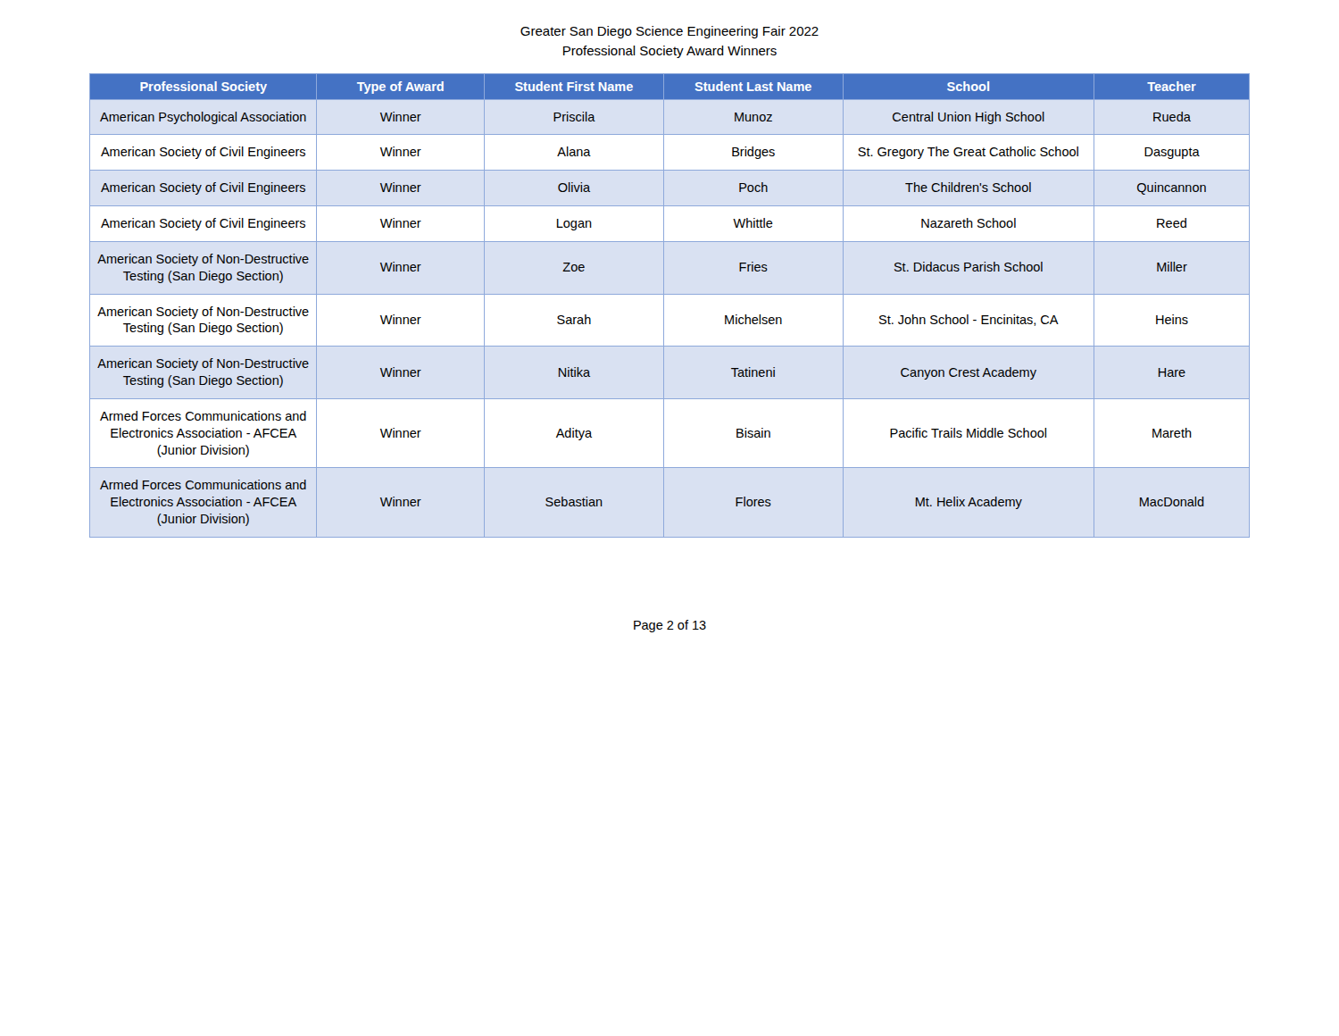Greater San Diego Science Engineering Fair 2022
Professional Society Award Winners
| Professional Society | Type of Award | Student First Name | Student Last Name | School | Teacher |
| --- | --- | --- | --- | --- | --- |
| American Psychological Association | Winner | Priscila | Munoz | Central Union High School | Rueda |
| American Society of Civil Engineers | Winner | Alana | Bridges | St. Gregory The Great Catholic School | Dasgupta |
| American Society of Civil Engineers | Winner | Olivia | Poch | The Children's School | Quincannon |
| American Society of Civil Engineers | Winner | Logan | Whittle | Nazareth School | Reed |
| American Society of Non-Destructive Testing (San Diego Section) | Winner | Zoe | Fries | St. Didacus Parish School | Miller |
| American Society of Non-Destructive Testing (San Diego Section) | Winner | Sarah | Michelsen | St. John School - Encinitas, CA | Heins |
| American Society of Non-Destructive Testing (San Diego Section) | Winner | Nitika | Tatineni | Canyon Crest Academy | Hare |
| Armed Forces Communications and Electronics Association - AFCEA (Junior Division) | Winner | Aditya | Bisain | Pacific Trails Middle School | Mareth |
| Armed Forces Communications and Electronics Association - AFCEA (Junior Division) | Winner | Sebastian | Flores | Mt. Helix Academy | MacDonald |
Page 2 of 13